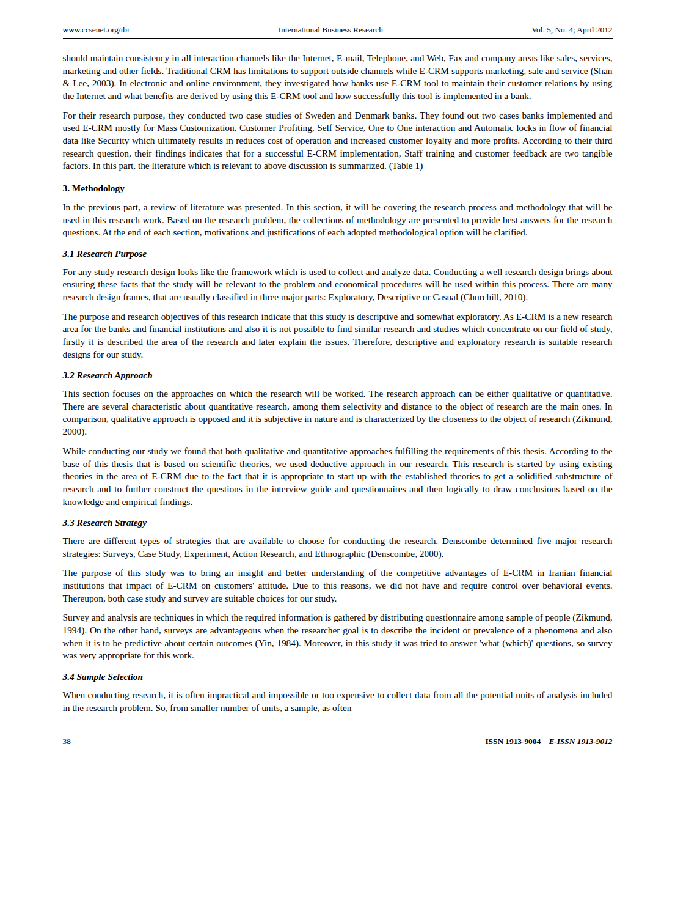www.ccsenet.org/ibr International Business Research Vol. 5, No. 4; April 2012
should maintain consistency in all interaction channels like the Internet, E-mail, Telephone, and Web, Fax and company areas like sales, services, marketing and other fields. Traditional CRM has limitations to support outside channels while E-CRM supports marketing, sale and service (Shan & Lee, 2003). In electronic and online environment, they investigated how banks use E-CRM tool to maintain their customer relations by using the Internet and what benefits are derived by using this E-CRM tool and how successfully this tool is implemented in a bank.
For their research purpose, they conducted two case studies of Sweden and Denmark banks. They found out two cases banks implemented and used E-CRM mostly for Mass Customization, Customer Profiting, Self Service, One to One interaction and Automatic locks in flow of financial data like Security which ultimately results in reduces cost of operation and increased customer loyalty and more profits. According to their third research question, their findings indicates that for a successful E-CRM implementation, Staff training and customer feedback are two tangible factors. In this part, the literature which is relevant to above discussion is summarized. (Table 1)
3. Methodology
In the previous part, a review of literature was presented. In this section, it will be covering the research process and methodology that will be used in this research work. Based on the research problem, the collections of methodology are presented to provide best answers for the research questions. At the end of each section, motivations and justifications of each adopted methodological option will be clarified.
3.1 Research Purpose
For any study research design looks like the framework which is used to collect and analyze data. Conducting a well research design brings about ensuring these facts that the study will be relevant to the problem and economical procedures will be used within this process. There are many research design frames, that are usually classified in three major parts: Exploratory, Descriptive or Casual (Churchill, 2010).
The purpose and research objectives of this research indicate that this study is descriptive and somewhat exploratory. As E-CRM is a new research area for the banks and financial institutions and also it is not possible to find similar research and studies which concentrate on our field of study, firstly it is described the area of the research and later explain the issues. Therefore, descriptive and exploratory research is suitable research designs for our study.
3.2 Research Approach
This section focuses on the approaches on which the research will be worked. The research approach can be either qualitative or quantitative. There are several characteristic about quantitative research, among them selectivity and distance to the object of research are the main ones. In comparison, qualitative approach is opposed and it is subjective in nature and is characterized by the closeness to the object of research (Zikmund, 2000).
While conducting our study we found that both qualitative and quantitative approaches fulfilling the requirements of this thesis. According to the base of this thesis that is based on scientific theories, we used deductive approach in our research. This research is started by using existing theories in the area of E-CRM due to the fact that it is appropriate to start up with the established theories to get a solidified substructure of research and to further construct the questions in the interview guide and questionnaires and then logically to draw conclusions based on the knowledge and empirical findings.
3.3 Research Strategy
There are different types of strategies that are available to choose for conducting the research. Denscombe determined five major research strategies: Surveys, Case Study, Experiment, Action Research, and Ethnographic (Denscombe, 2000).
The purpose of this study was to bring an insight and better understanding of the competitive advantages of E-CRM in Iranian financial institutions that impact of E-CRM on customers' attitude. Due to this reasons, we did not have and require control over behavioral events. Thereupon, both case study and survey are suitable choices for our study.
Survey and analysis are techniques in which the required information is gathered by distributing questionnaire among sample of people (Zikmund, 1994). On the other hand, surveys are advantageous when the researcher goal is to describe the incident or prevalence of a phenomena and also when it is to be predictive about certain outcomes (Yin, 1984). Moreover, in this study it was tried to answer 'what (which)' questions, so survey was very appropriate for this work.
3.4 Sample Selection
When conducting research, it is often impractical and impossible or too expensive to collect data from all the potential units of analysis included in the research problem. So, from smaller number of units, a sample, as often
38 ISSN 1913-9004 E-ISSN 1913-9012